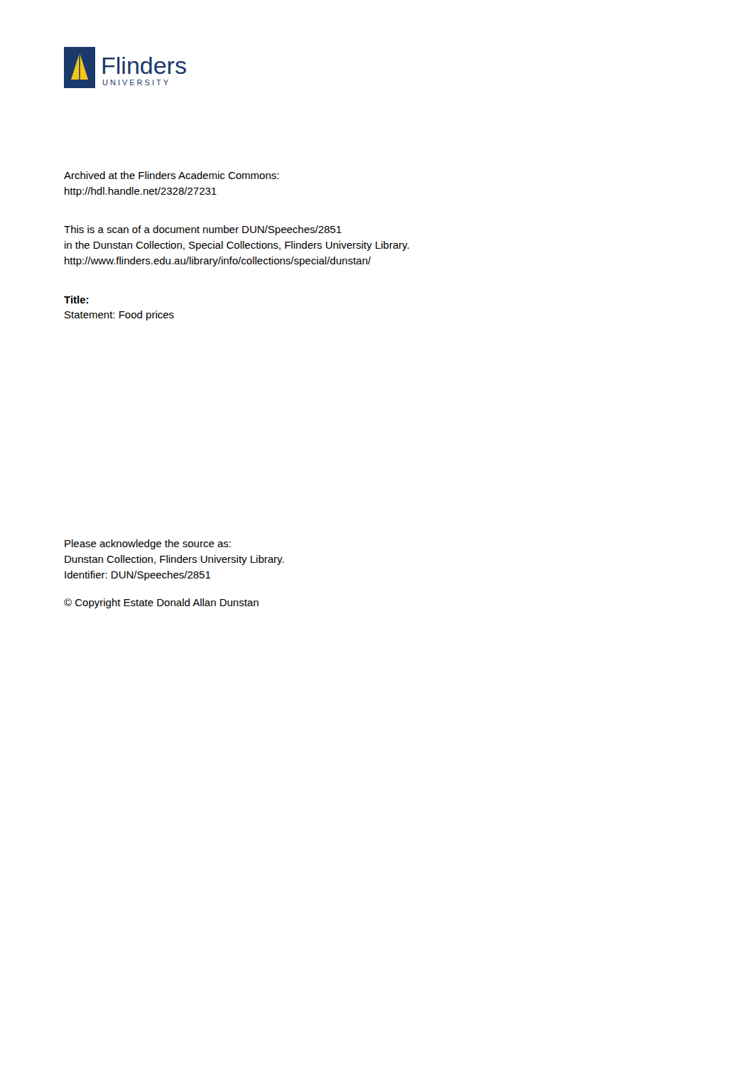Flinders UNIVERSITY
Archived at the Flinders Academic Commons:
http://hdl.handle.net/2328/27231
This is a scan of a document number DUN/Speeches/2851
in the Dunstan Collection, Special Collections, Flinders University Library.
http://www.flinders.edu.au/library/info/collections/special/dunstan/
Title:
Statement: Food prices
Please acknowledge the source as:
Dunstan Collection, Flinders University Library.
Identifier: DUN/Speeches/2851
© Copyright Estate Donald Allan Dunstan